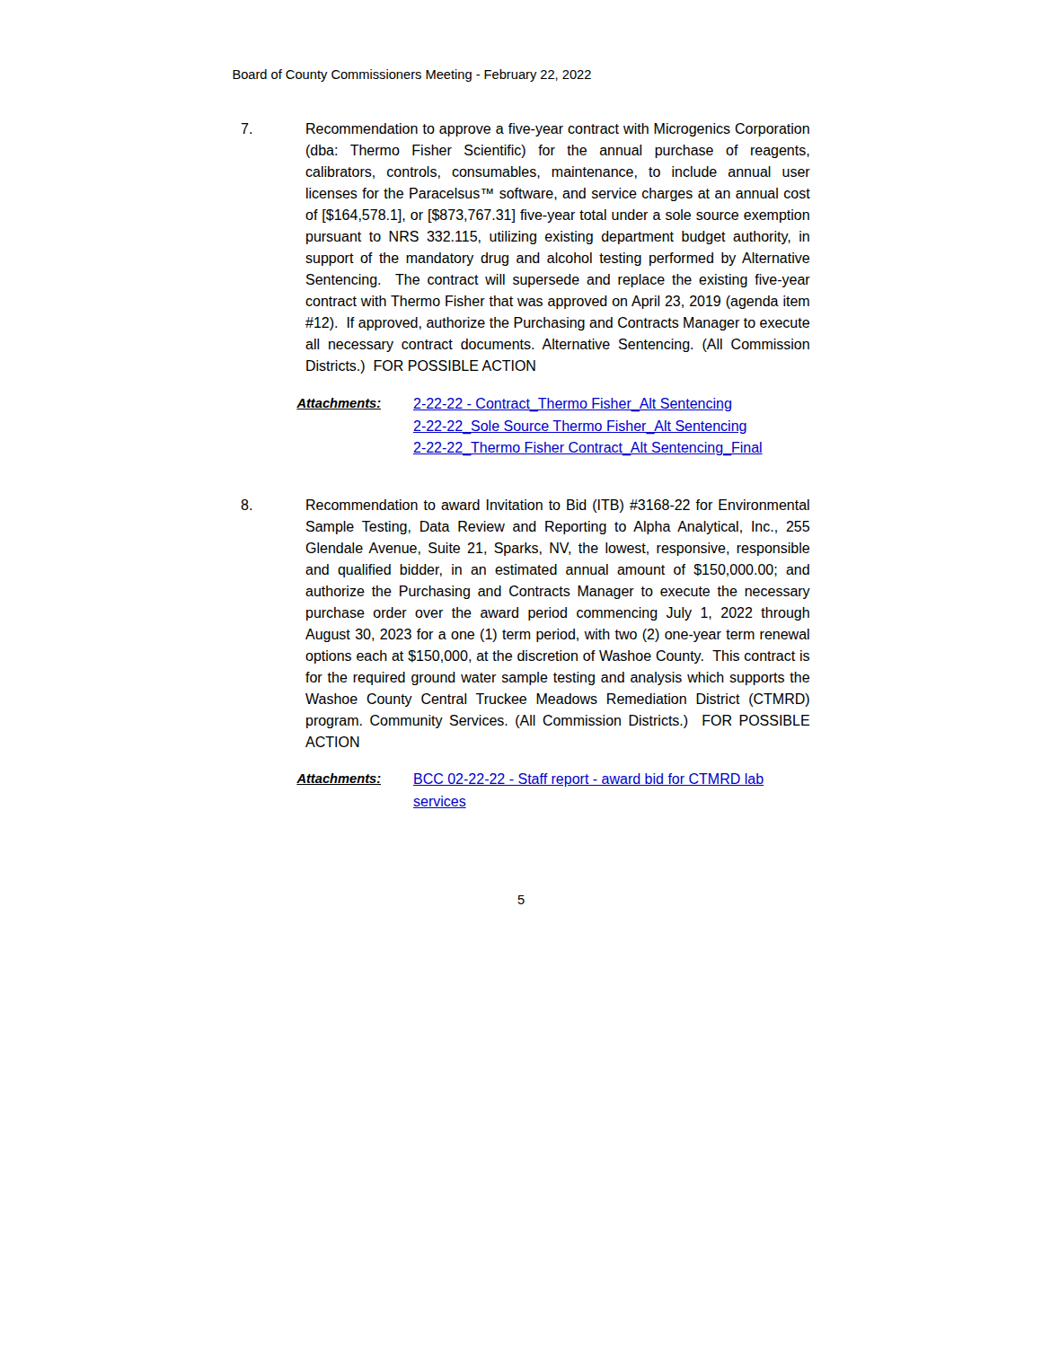Board of County Commissioners Meeting - February 22, 2022
7.
Recommendation to approve a five-year contract with Microgenics Corporation (dba: Thermo Fisher Scientific) for the annual purchase of reagents, calibrators, controls, consumables, maintenance, to include annual user licenses for the Paracelsus™ software, and service charges at an annual cost of [$164,578.1], or [$873,767.31] five-year total under a sole source exemption pursuant to NRS 332.115, utilizing existing department budget authority, in support of the mandatory drug and alcohol testing performed by Alternative Sentencing. The contract will supersede and replace the existing five-year contract with Thermo Fisher that was approved on April 23, 2019 (agenda item #12). If approved, authorize the Purchasing and Contracts Manager to execute all necessary contract documents. Alternative Sentencing. (All Commission Districts.) FOR POSSIBLE ACTION
Attachments:
2-22-22 - Contract_Thermo Fisher_Alt Sentencing 2-22-22_Sole Source Thermo Fisher_Alt Sentencing 2-22-22_Thermo Fisher Contract_Alt Sentencing_Final
8.
Recommendation to award Invitation to Bid (ITB) #3168-22 for Environmental Sample Testing, Data Review and Reporting to Alpha Analytical, Inc., 255 Glendale Avenue, Suite 21, Sparks, NV, the lowest, responsive, responsible and qualified bidder, in an estimated annual amount of $150,000.00; and authorize the Purchasing and Contracts Manager to execute the necessary purchase order over the award period commencing July 1, 2022 through August 30, 2023 for a one (1) term period, with two (2) one-year term renewal options each at $150,000, at the discretion of Washoe County. This contract is for the required ground water sample testing and analysis which supports the Washoe County Central Truckee Meadows Remediation District (CTMRD) program. Community Services. (All Commission Districts.) FOR POSSIBLE ACTION
Attachments:
BCC 02-22-22 - Staff report - award bid for CTMRD lab services
5